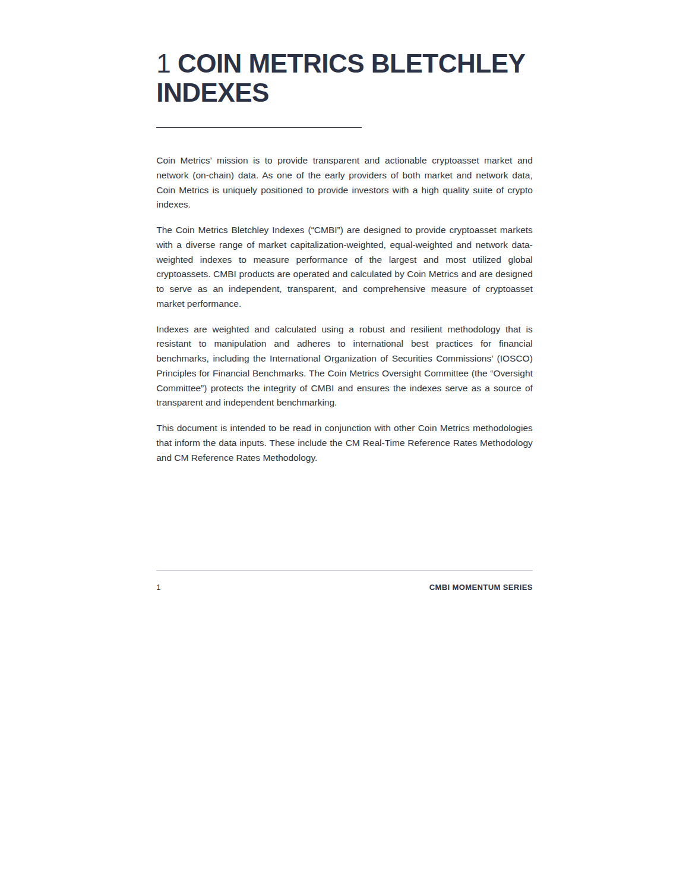1 Coin Metrics Bletchley Indexes
Coin Metrics’ mission is to provide transparent and actionable cryptoasset market and network (on-chain) data. As one of the early providers of both market and network data, Coin Metrics is uniquely positioned to provide investors with a high quality suite of crypto indexes.
The Coin Metrics Bletchley Indexes (“CMBI”) are designed to provide cryptoasset markets with a diverse range of market capitalization-weighted, equal-weighted and network data-weighted indexes to measure performance of the largest and most utilized global cryptoassets. CMBI products are operated and calculated by Coin Metrics and are designed to serve as an independent, transparent, and comprehensive measure of cryptoasset market performance.
Indexes are weighted and calculated using a robust and resilient methodology that is resistant to manipulation and adheres to international best practices for financial benchmarks, including the International Organization of Securities Commissions’ (IOSCO) Principles for Financial Benchmarks. The Coin Metrics Oversight Committee (the “Oversight Committee”) protects the integrity of CMBI and ensures the indexes serve as a source of transparent and independent benchmarking.
This document is intended to be read in conjunction with other Coin Metrics methodologies that inform the data inputs. These include the CM Real-Time Reference Rates Methodology and CM Reference Rates Methodology.
1 CMBI MOMENTUM SERIES